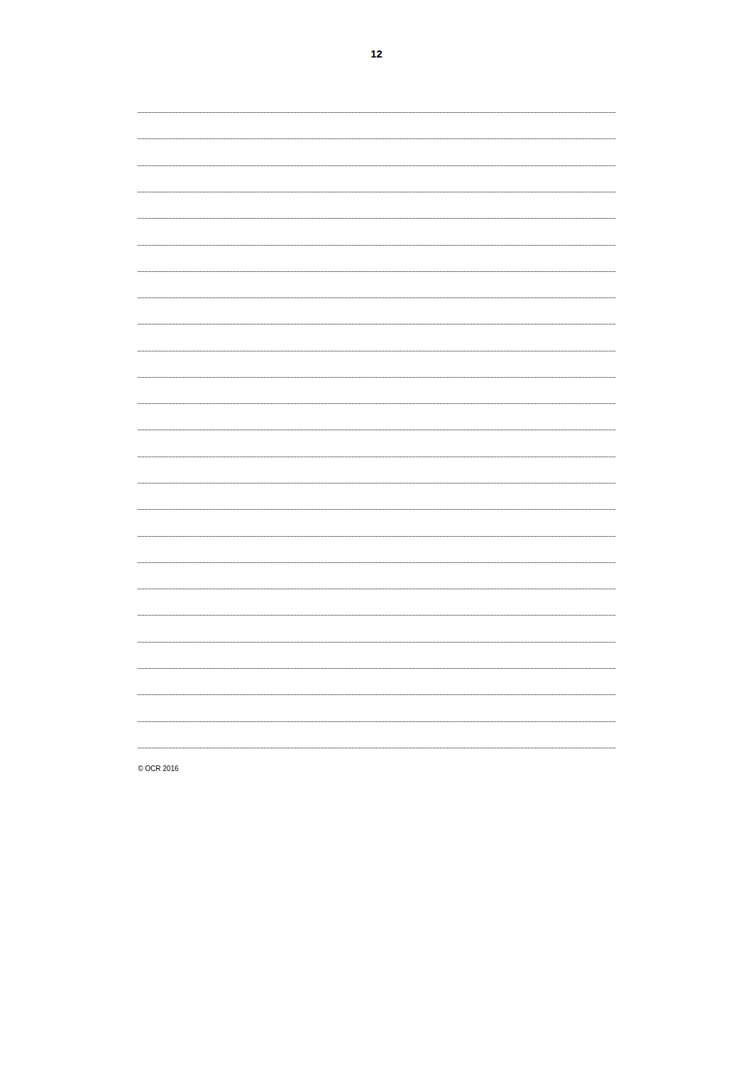12
© OCR 2016